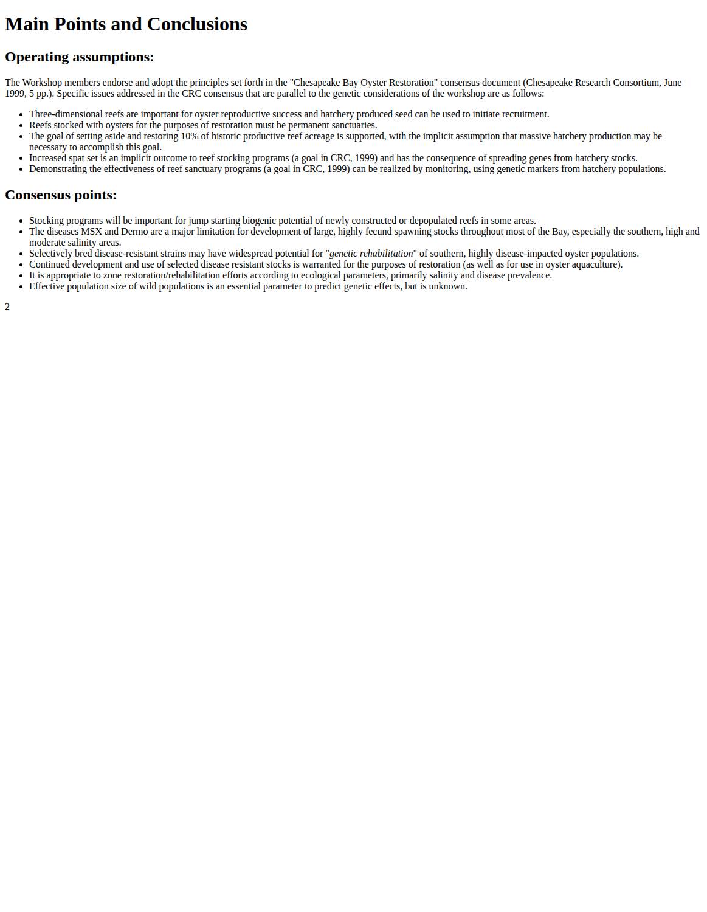Main Points and Conclusions
Operating assumptions:
The Workshop members endorse and adopt the principles set forth in the "Chesapeake Bay Oyster Restoration" consensus document (Chesapeake Research Consortium, June 1999, 5 pp.). Specific issues addressed in the CRC consensus that are parallel to the genetic considerations of the workshop are as follows:
Three-dimensional reefs are important for oyster reproductive success and hatchery produced seed can be used to initiate recruitment.
Reefs stocked with oysters for the purposes of restoration must be permanent sanctuaries.
The goal of setting aside and restoring 10% of historic productive reef acreage is supported, with the implicit assumption that massive hatchery production may be necessary to accomplish this goal.
Increased spat set is an implicit outcome to reef stocking programs (a goal in CRC, 1999) and has the consequence of spreading genes from hatchery stocks.
Demonstrating the effectiveness of reef sanctuary programs (a goal in CRC, 1999) can be realized by monitoring, using genetic markers from hatchery populations.
Consensus points:
Stocking programs will be important for jump starting biogenic potential of newly constructed or depopulated reefs in some areas.
The diseases MSX and Dermo are a major limitation for development of large, highly fecund spawning stocks throughout most of the Bay, especially the southern, high and moderate salinity areas.
Selectively bred disease-resistant strains may have widespread potential for "genetic rehabilitation" of southern, highly disease-impacted oyster populations.
Continued development and use of selected disease resistant stocks is warranted for the purposes of restoration (as well as for use in oyster aquaculture).
It is appropriate to zone restoration/rehabilitation efforts according to ecological parameters, primarily salinity and disease prevalence.
Effective population size of wild populations is an essential parameter to predict genetic effects, but is unknown.
2